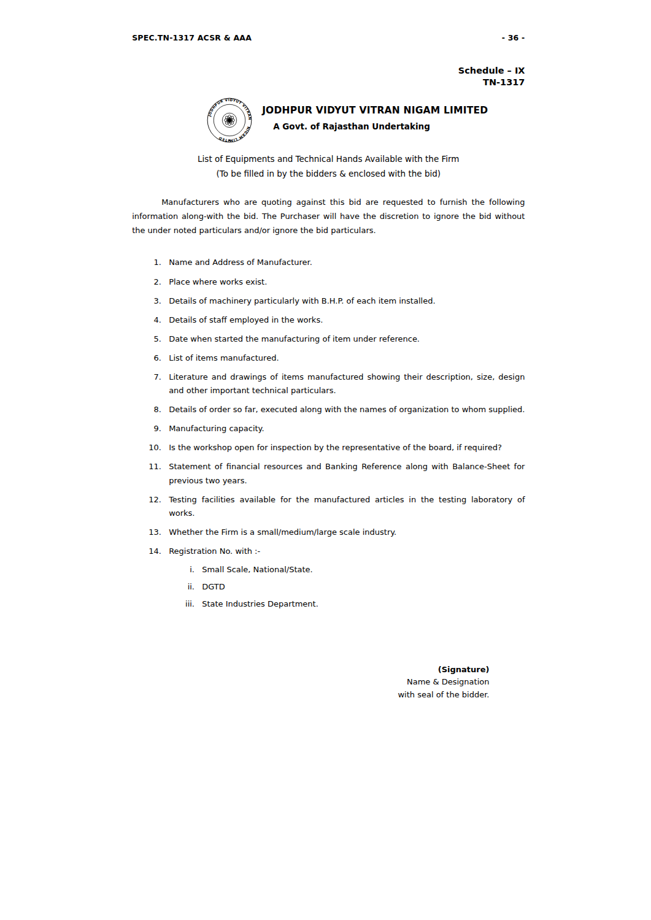SPEC.TN-1317 ACSR & AAA - 36 -
Schedule – IX
TN-1317
JODHPUR VIDYUT VITRAN NIGAM LIMITED
JODHPUR VIDYUT VITRAN NIGAM LIMITED
A Govt. of Rajasthan Undertaking
List of Equipments and Technical Hands Available with the Firm
(To be filled in by the bidders & enclosed with the bid)
Manufacturers who are quoting against this bid are requested to furnish the following information along-with the bid. The Purchaser will have the discretion to ignore the bid without the under noted particulars and/or ignore the bid particulars.
Name and Address of Manufacturer.
Place where works exist.
Details of machinery particularly with B.H.P. of each item installed.
Details of staff employed in the works.
Date when started the manufacturing of item under reference.
List of items manufactured.
Literature and drawings of items manufactured showing their description, size, design and other important technical particulars.
Details of order so far, executed along with the names of organization to whom supplied.
Manufacturing capacity.
Is the workshop open for inspection by the representative of the board, if required?
Statement of financial resources and Banking Reference along with Balance-Sheet for previous two years.
Testing facilities available for the manufactured articles in the testing laboratory of works.
Whether the Firm is a small/medium/large scale industry.
Registration No. with :-
Small Scale, National/State.
DGTD
State Industries Department.
(Signature)
Name & Designation
with seal of the bidder.